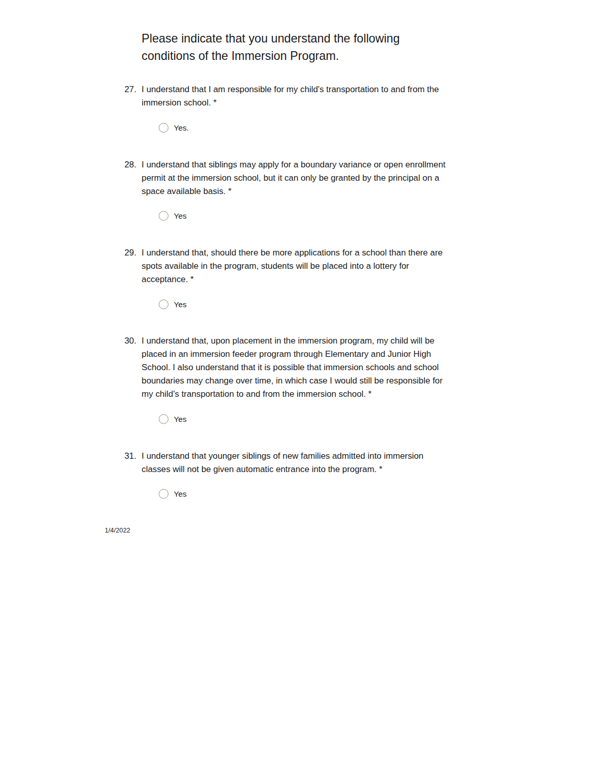Please indicate that you understand the following conditions of the Immersion Program.
I understand that I am responsible for my child's transportation to and from the immersion school. *
Yes.
I understand that siblings may apply for a boundary variance or open enrollment permit at the immersion school, but it can only be granted by the principal on a space available basis. *
Yes
I understand that, should there be more applications for a school than there are spots available in the program, students will be placed into a lottery for acceptance. *
Yes
I understand that, upon placement in the immersion program, my child will be placed in an immersion feeder program through Elementary and Junior High School. I also understand that it is possible that immersion schools and school boundaries may change over time, in which case I would still be responsible for my child's transportation to and from the immersion school. *
Yes
I understand that younger siblings of new families admitted into immersion classes will not be given automatic entrance into the program. *
Yes
1/4/2022